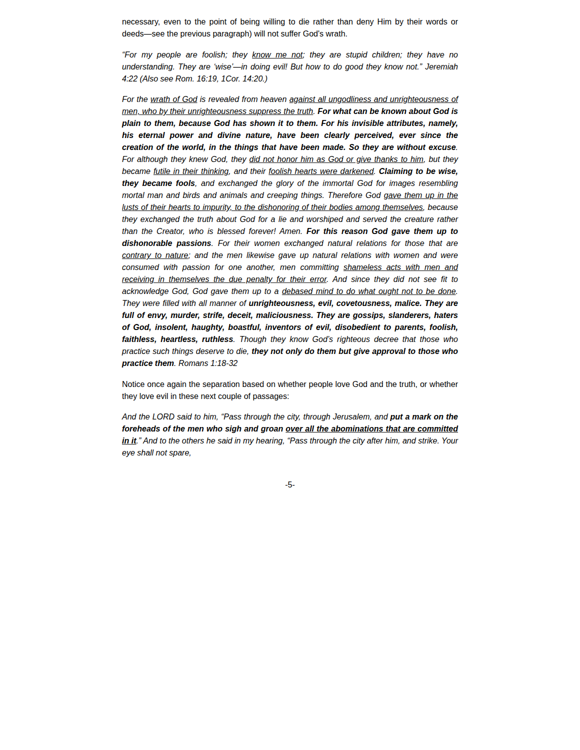necessary, even to the point of being willing to die rather than deny Him by their words or deeds—see the previous paragraph) will not suffer God's wrath.
“For my people are foolish; they know me not; they are stupid children; they have no understanding. They are ‘wise’—in doing evil! But how to do good they know not.” Jeremiah 4:22 (Also see Rom. 16:19, 1Cor. 14:20.)
For the wrath of God is revealed from heaven against all ungodliness and unrighteousness of men, who by their unrighteousness suppress the truth. For what can be known about God is plain to them, because God has shown it to them. For his invisible attributes, namely, his eternal power and divine nature, have been clearly perceived, ever since the creation of the world, in the things that have been made. So they are without excuse. For although they knew God, they did not honor him as God or give thanks to him, but they became futile in their thinking, and their foolish hearts were darkened. Claiming to be wise, they became fools, and exchanged the glory of the immortal God for images resembling mortal man and birds and animals and creeping things. Therefore God gave them up in the lusts of their hearts to impurity, to the dishonoring of their bodies among themselves, because they exchanged the truth about God for a lie and worshiped and served the creature rather than the Creator, who is blessed forever! Amen. For this reason God gave them up to dishonorable passions. For their women exchanged natural relations for those that are contrary to nature; and the men likewise gave up natural relations with women and were consumed with passion for one another, men committing shameless acts with men and receiving in themselves the due penalty for their error. And since they did not see fit to acknowledge God, God gave them up to a debased mind to do what ought not to be done. They were filled with all manner of unrighteousness, evil, covetousness, malice. They are full of envy, murder, strife, deceit, maliciousness. They are gossips, slanderers, haters of God, insolent, haughty, boastful, inventors of evil, disobedient to parents, foolish, faithless, heartless, ruthless. Though they know God’s righteous decree that those who practice such things deserve to die, they not only do them but give approval to those who practice them. Romans 1:18-32
Notice once again the separation based on whether people love God and the truth, or whether they love evil in these next couple of passages:
And the LORD said to him, “Pass through the city, through Jerusalem, and put a mark on the foreheads of the men who sigh and groan over all the abominations that are committed in it.” And to the others he said in my hearing, “Pass through the city after him, and strike. Your eye shall not spare,
-5-